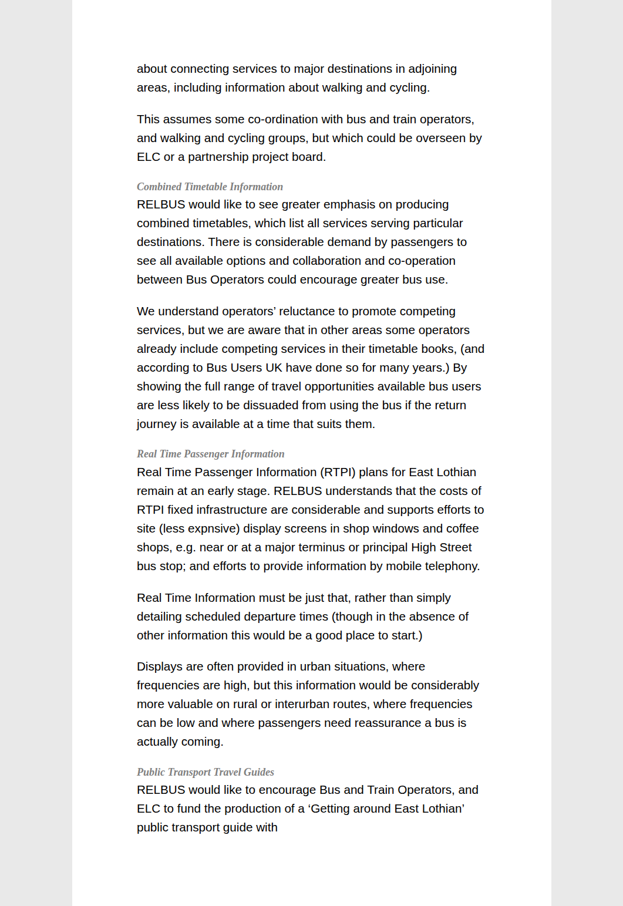about connecting services to major destinations in adjoining areas, including information about walking and cycling.
This assumes some co-ordination with bus and train operators, and walking and cycling groups, but which could be overseen by ELC or a partnership project board.
Combined Timetable Information
RELBUS would like to see greater emphasis on producing combined timetables, which list all services serving particular destinations. There is considerable demand by passengers to see all available options and collaboration and co-operation between Bus Operators could encourage greater bus use.
We understand operators’ reluctance to promote competing services, but we are aware that in other areas some operators already include competing services in their timetable books, (and according to Bus Users UK have done so for many years.) By showing the full range of travel opportunities available bus users are less likely to be dissuaded from using the bus if the return journey is available at a time that suits them.
Real Time Passenger Information
Real Time Passenger Information (RTPI) plans for East Lothian remain at an early stage. RELBUS understands that the costs of RTPI fixed infrastructure are considerable and supports efforts to site (less expnsive) display screens in shop windows and coffee shops, e.g. near or at a major terminus or principal High Street bus stop; and efforts to provide information by mobile telephony.
Real Time Information must be just that, rather than simply detailing scheduled departure times (though in the absence of other information this would be a good place to start.)
Displays are often provided in urban situations, where frequencies are high, but this information would be considerably more valuable on rural or interurban routes, where frequencies can be low and where passengers need reassurance a bus is actually coming.
Public Transport Travel Guides
RELBUS would like to encourage Bus and Train Operators, and ELC to fund the production of a ‘Getting around East Lothian’ public transport guide with